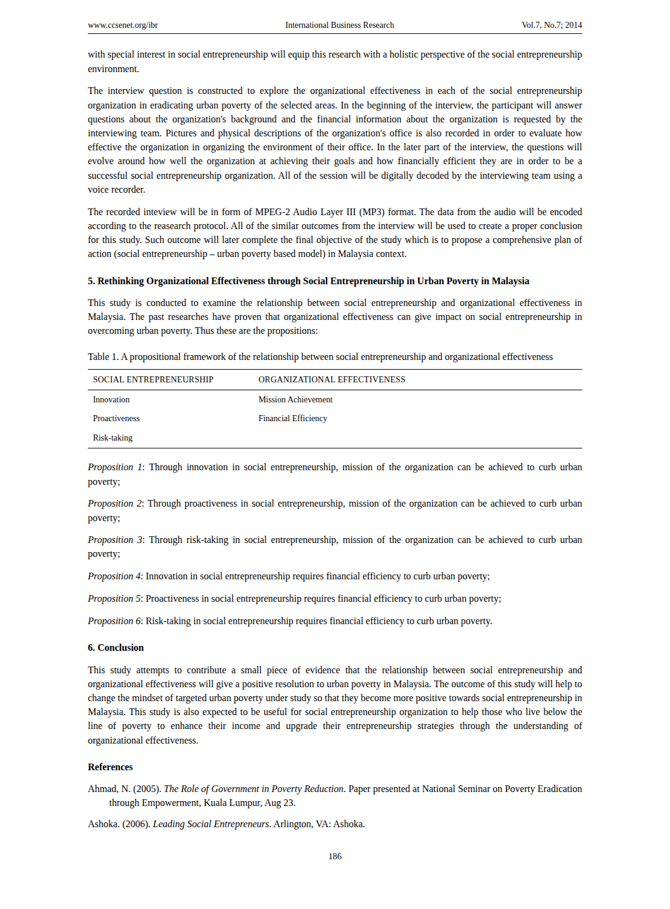www.ccsenet.org/ibr
International Business Research
Vol.7, No.7; 2014
with special interest in social entrepreneurship will equip this research with a holistic perspective of the social entrepreneurship environment.
The interview question is constructed to explore the organizational effectiveness in each of the social entrepreneurship organization in eradicating urban poverty of the selected areas. In the beginning of the interview, the participant will answer questions about the organization's background and the financial information about the organization is requested by the interviewing team. Pictures and physical descriptions of the organization's office is also recorded in order to evaluate how effective the organization in organizing the environment of their office. In the later part of the interview, the questions will evolve around how well the organization at achieving their goals and how financially efficient they are in order to be a successful social entrepreneurship organization. All of the session will be digitally decoded by the interviewing team using a voice recorder.
The recorded inteview will be in form of MPEG-2 Audio Layer III (MP3) format. The data from the audio will be encoded according to the reasearch protocol. All of the similar outcomes from the interview will be used to create a proper conclusion for this study. Such outcome will later complete the final objective of the study which is to propose a comprehensive plan of action (social entrepreneurship – urban poverty based model) in Malaysia context.
5. Rethinking Organizational Effectiveness through Social Entrepreneurship in Urban Poverty in Malaysia
This study is conducted to examine the relationship between social entrepreneurship and organizational effectiveness in Malaysia. The past researches have proven that organizational effectiveness can give impact on social entrepreneurship in overcoming urban poverty. Thus these are the propositions:
Table 1. A propositional framework of the relationship between social entrepreneurship and organizational effectiveness
| Social Entrepreneurship | Organizational Effectiveness |
| --- | --- |
| Innovation | Mission Achievement |
| Proactiveness | Financial Efficiency |
| Risk-taking | |
Proposition 1: Through innovation in social entrepreneurship, mission of the organization can be achieved to curb urban poverty;
Proposition 2: Through proactiveness in social entrepreneurship, mission of the organization can be achieved to curb urban poverty;
Proposition 3: Through risk-taking in social entrepreneurship, mission of the organization can be achieved to curb urban poverty;
Proposition 4: Innovation in social entrepreneurship requires financial efficiency to curb urban poverty;
Proposition 5: Proactiveness in social entrepreneurship requires financial efficiency to curb urban poverty;
Proposition 6: Risk-taking in social entrepreneurship requires financial efficiency to curb urban poverty.
6. Conclusion
This study attempts to contribute a small piece of evidence that the relationship between social entrepreneurship and organizational effectiveness will give a positive resolution to urban poverty in Malaysia. The outcome of this study will help to change the mindset of targeted urban poverty under study so that they become more positive towards social entrepreneurship in Malaysia. This study is also expected to be useful for social entrepreneurship organization to help those who live below the line of poverty to enhance their income and upgrade their entrepreneurship strategies through the understanding of organizational effectiveness.
References
Ahmad, N. (2005). The Role of Government in Poverty Reduction. Paper presented at National Seminar on Poverty Eradication through Empowerment, Kuala Lumpur, Aug 23.
Ashoka. (2006). Leading Social Entrepreneurs. Arlington, VA: Ashoka.
186